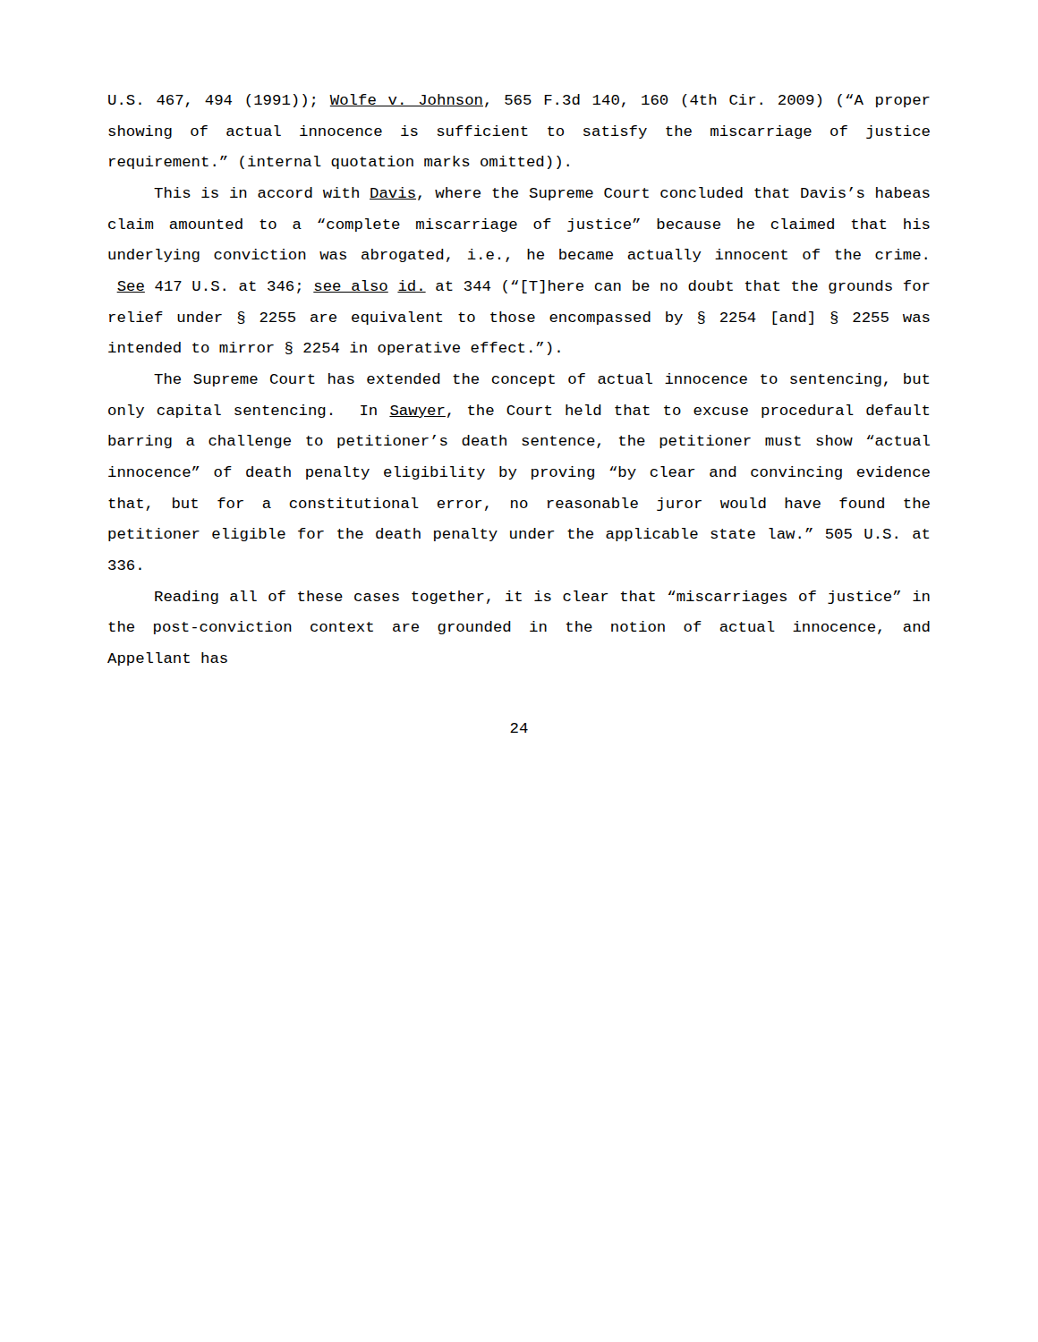U.S. 467, 494 (1991)); Wolfe v. Johnson, 565 F.3d 140, 160 (4th Cir. 2009) (“A proper showing of actual innocence is sufficient to satisfy the miscarriage of justice requirement.” (internal quotation marks omitted)).
This is in accord with Davis, where the Supreme Court concluded that Davis’s habeas claim amounted to a “complete miscarriage of justice” because he claimed that his underlying conviction was abrogated, i.e., he became actually innocent of the crime. See 417 U.S. at 346; see also id. at 344 (“[T]here can be no doubt that the grounds for relief under § 2255 are equivalent to those encompassed by § 2254 [and] § 2255 was intended to mirror § 2254 in operative effect.”).
The Supreme Court has extended the concept of actual innocence to sentencing, but only capital sentencing. In Sawyer, the Court held that to excuse procedural default barring a challenge to petitioner’s death sentence, the petitioner must show “actual innocence” of death penalty eligibility by proving “by clear and convincing evidence that, but for a constitutional error, no reasonable juror would have found the petitioner eligible for the death penalty under the applicable state law.” 505 U.S. at 336.
Reading all of these cases together, it is clear that “miscarriages of justice” in the post-conviction context are grounded in the notion of actual innocence, and Appellant has
24